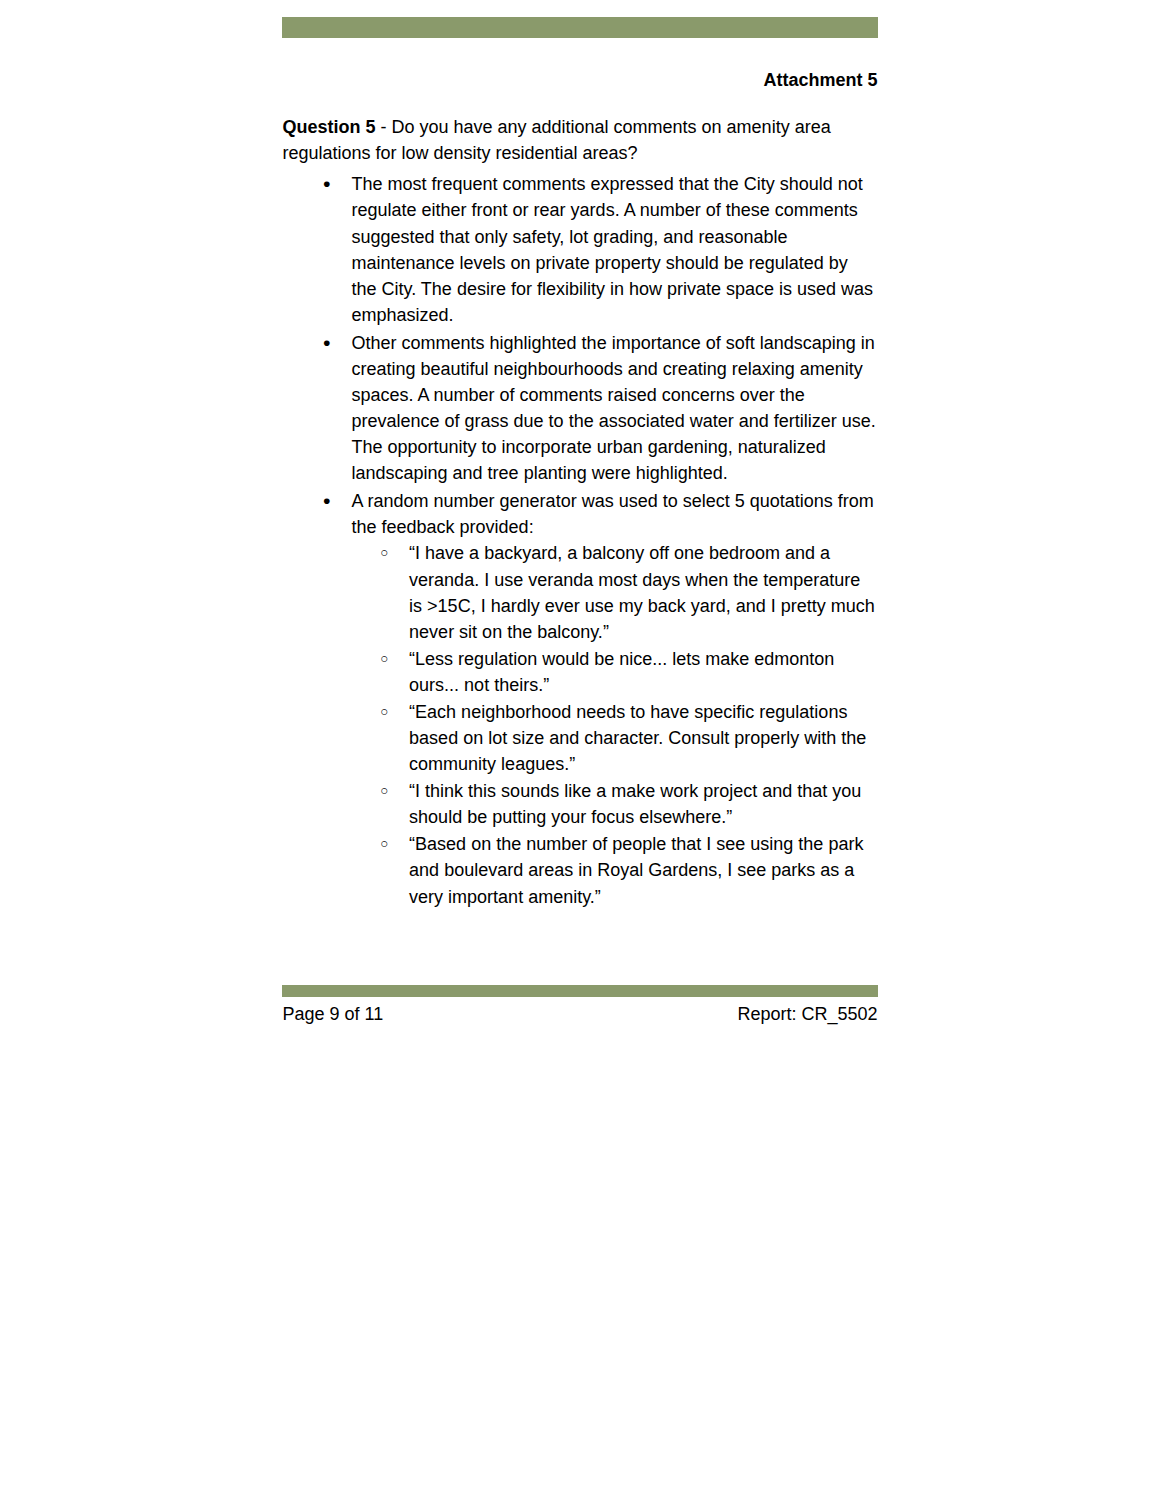Attachment 5
Question 5 - Do you have any additional comments on amenity area regulations for low density residential areas?
The most frequent comments expressed that the City should not regulate either front or rear yards. A number of these comments suggested that only safety, lot grading, and reasonable maintenance levels on private property should be regulated by the City. The desire for flexibility in how private space is used was emphasized.
Other comments highlighted the importance of soft landscaping in creating beautiful neighbourhoods and creating relaxing amenity spaces. A number of comments raised concerns over the prevalence of grass due to the associated water and fertilizer use. The opportunity to incorporate urban gardening, naturalized landscaping and tree planting were highlighted.
A random number generator was used to select 5 quotations from the feedback provided:
“I have a backyard, a balcony off one bedroom and a veranda. I use veranda most days when the temperature is >15C, I hardly ever use my back yard, and I pretty much never sit on the balcony.”
“Less regulation would be nice... lets make edmonton ours... not theirs.”
“Each neighborhood needs to have specific regulations based on lot size and character. Consult properly with the community leagues.”
“I think this sounds like a make work project and that you should be putting your focus elsewhere.”
“Based on the number of people that I see using the park and boulevard areas in Royal Gardens, I see parks as a very important amenity.”
Page 9 of 11 Report: CR_5502